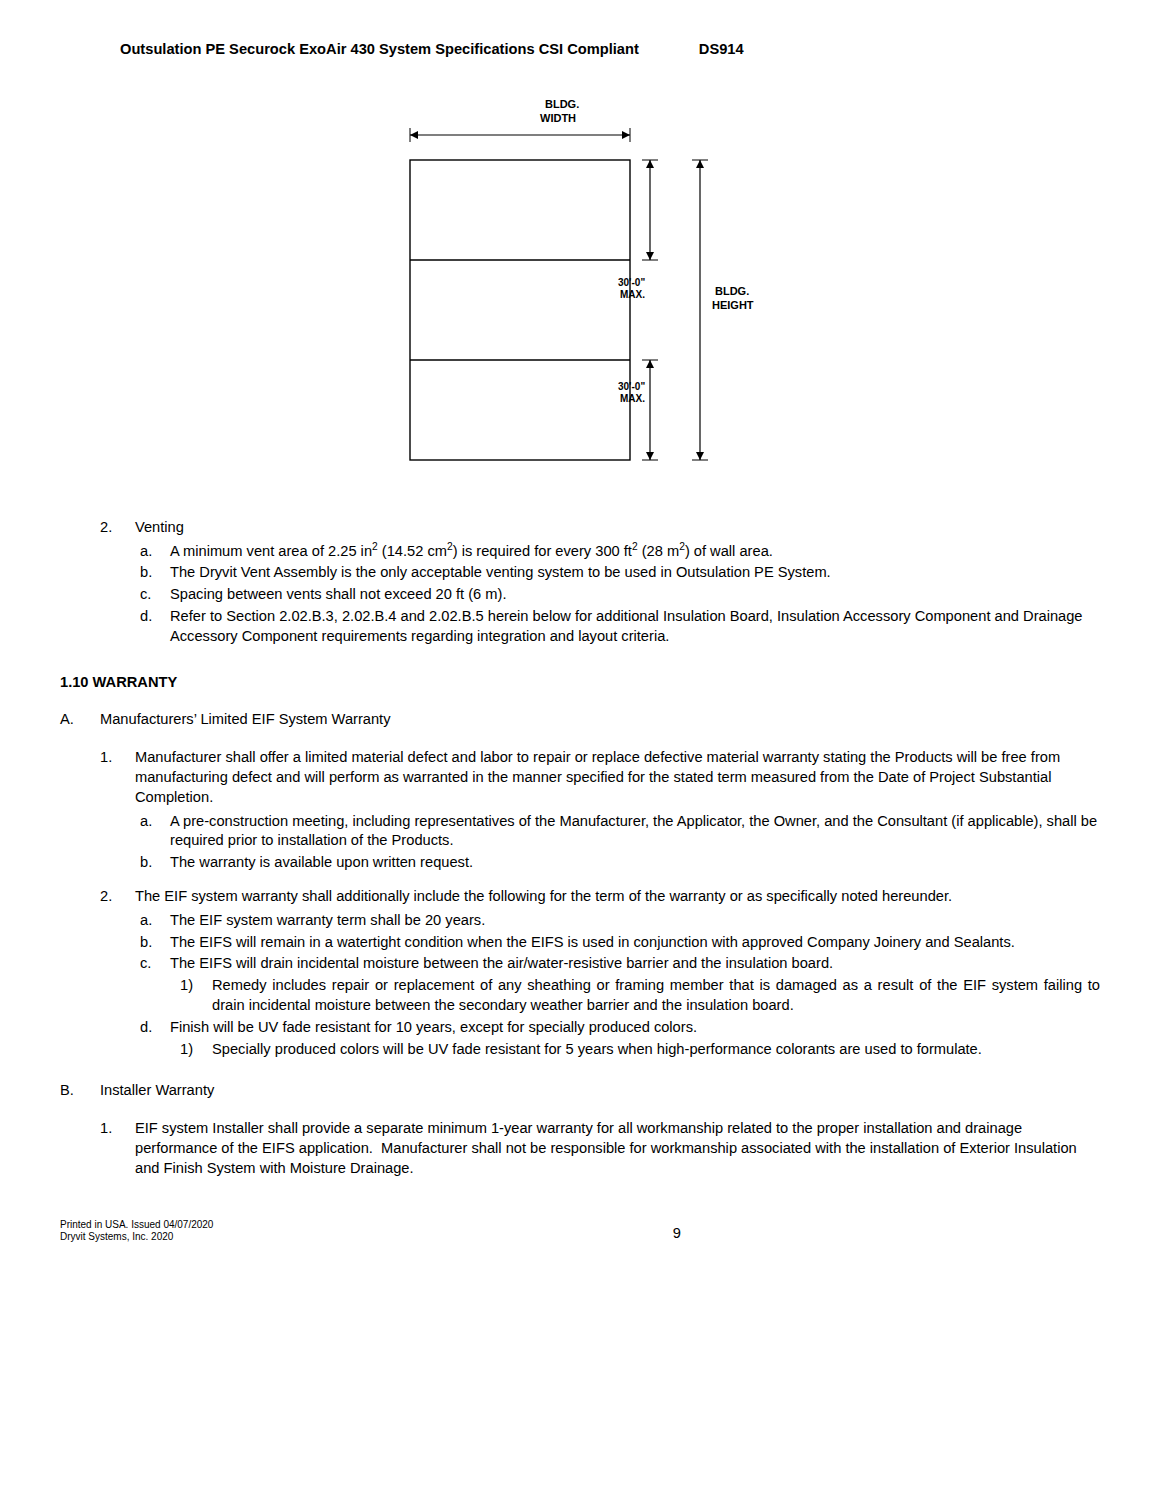Outsulation PE Securock ExoAir 430 System Specifications CSI Compliant DS914
BLDG. WIDTH BLDG. HEIGHT 30'-0" MAX. 30'-0" MAX.
2. Venting
a. A minimum vent area of 2.25 in2 (14.52 cm2) is required for every 300 ft2 (28 m2) of wall area.
b. The Dryvit Vent Assembly is the only acceptable venting system to be used in Outsulation PE System.
c. Spacing between vents shall not exceed 20 ft (6 m).
d. Refer to Section 2.02.B.3, 2.02.B.4 and 2.02.B.5 herein below for additional Insulation Board, Insulation Accessory Component and Drainage Accessory Component requirements regarding integration and layout criteria.
1.10 WARRANTY
A. Manufacturers’ Limited EIF System Warranty
1. Manufacturer shall offer a limited material defect and labor to repair or replace defective material warranty stating the Products will be free from manufacturing defect and will perform as warranted in the manner specified for the stated term measured from the Date of Project Substantial Completion.
a. A pre-construction meeting, including representatives of the Manufacturer, the Applicator, the Owner, and the Consultant (if applicable), shall be required prior to installation of the Products.
b. The warranty is available upon written request.
2. The EIF system warranty shall additionally include the following for the term of the warranty or as specifically noted hereunder.
a. The EIF system warranty term shall be 20 years.
b. The EIFS will remain in a watertight condition when the EIFS is used in conjunction with approved Company Joinery and Sealants.
c. The EIFS will drain incidental moisture between the air/water-resistive barrier and the insulation board.
1) Remedy includes repair or replacement of any sheathing or framing member that is damaged as a result of the EIF system failing to drain incidental moisture between the secondary weather barrier and the insulation board.
d. Finish will be UV fade resistant for 10 years, except for specially produced colors.
1) Specially produced colors will be UV fade resistant for 5 years when high-performance colorants are used to formulate.
B. Installer Warranty
1. EIF system Installer shall provide a separate minimum 1-year warranty for all workmanship related to the proper installation and drainage performance of the EIFS application. Manufacturer shall not be responsible for workmanship associated with the installation of Exterior Insulation and Finish System with Moisture Drainage.
Printed in USA. Issued 04/07/2020
Dryvit Systems, Inc. 2020
9